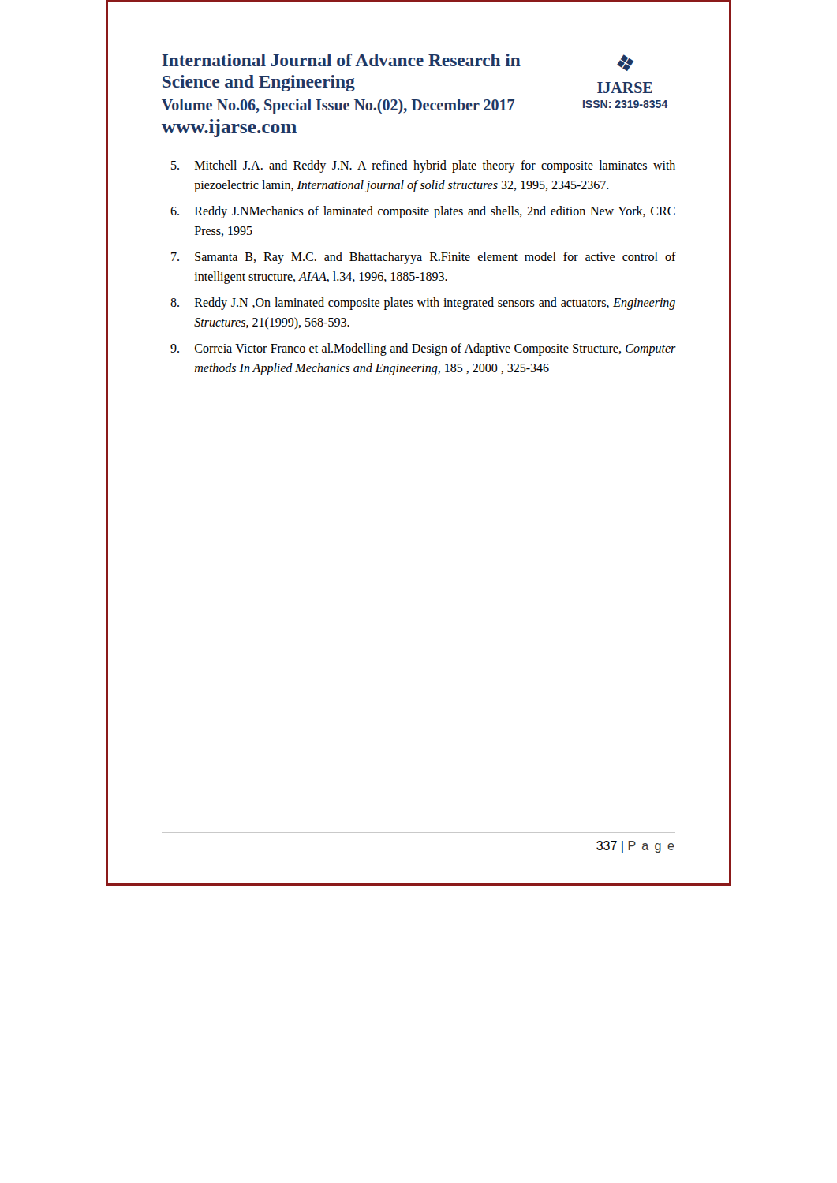International Journal of Advance Research in Science and Engineering
Volume No.06, Special Issue No.(02), December 2017
www.ijarse.com
❖
IJARSE
ISSN: 2319-8354
Mitchell J.A. and Reddy J.N. A refined hybrid plate theory for composite laminates with piezoelectric lamin, International journal of solid structures 32, 1995, 2345-2367.
Reddy J.NMechanics of laminated composite plates and shells, 2nd edition New York, CRC Press, 1995
Samanta B, Ray M.C. and Bhattacharyya R.Finite element model for active control of intelligent structure, AIAA, l.34, 1996, 1885-1893.
Reddy J.N ,On laminated composite plates with integrated sensors and actuators, Engineering Structures, 21(1999), 568-593.
Correia Victor Franco et al.Modelling and Design of Adaptive Composite Structure, Computer methods In Applied Mechanics and Engineering, 185 , 2000 , 325-346
337 | P a g e